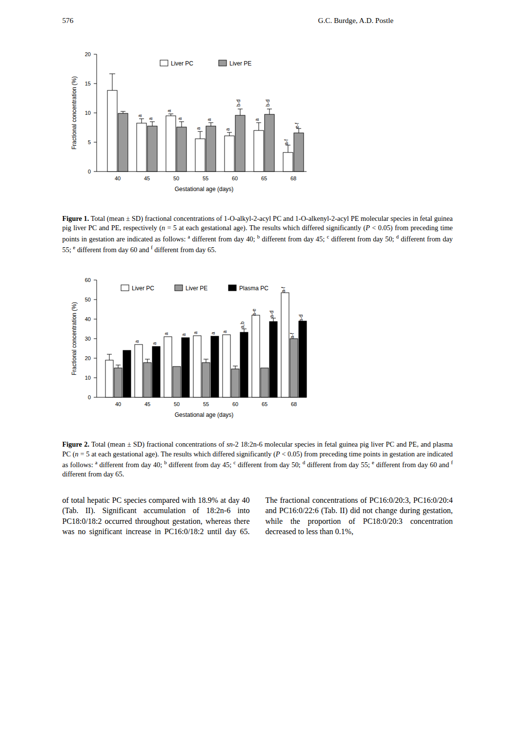576 G.C. Burdge, A.D. Postle
Figure 1 chart 0 5 10 15 20 Fractional concentration (%) Liver PC Liver PE a a a a a a a b-d a b-d a-f e-f 40 45 50 55 60 65 68 Gestational age (days)
Figure 1. Total (mean ± SD) fractional concentrations of 1-O-alkyl-2-acyl PC and 1-O-alkenyl-2-acyl PE molecular species in fetal guinea pig liver PC and PE, respectively (n = 5 at each gestational age). The results which differed significantly (P < 0.05) from preceding time points in gestation are indicated as follows: a different from day 40; b different from day 45; c different from day 50; d different from day 55; e different from day 60 and f different from day 65.
Figure 2 chart 0 10 20 30 40 50 60 Fractional concentration (%) Liver PC Liver PE Plasma PC a a a a a a a a,b a-e a-d a-f a-f a-d 40 45 50 55 60 65 68 Gestational age (days)
Figure 2. Total (mean ± SD) fractional concentrations of sn-2 18:2n-6 molecular species in fetal guinea pig liver PC and PE, and plasma PC (n = 5 at each gestational age). The results which differed significantly (P < 0.05) from preceding time points in gestation are indicated as follows: a different from day 40; b different from day 45; c different from day 50; d different from day 55; e different from day 60 and f different from day 65.
of total hepatic PC species compared with 18.9% at day 40 (Tab. II). Significant accumulation of 18:2n-6 into PC18:0/18:2 occurred throughout gestation, whereas there was no significant increase in PC16:0/18:2 until day 65. The fractional concentrations of PC16:0/20:3, PC16:0/20:4 and PC16:0/22:6 (Tab. II) did not change during gestation, while the proportion of PC18:0/20:3 concentration decreased to less than 0.1%,